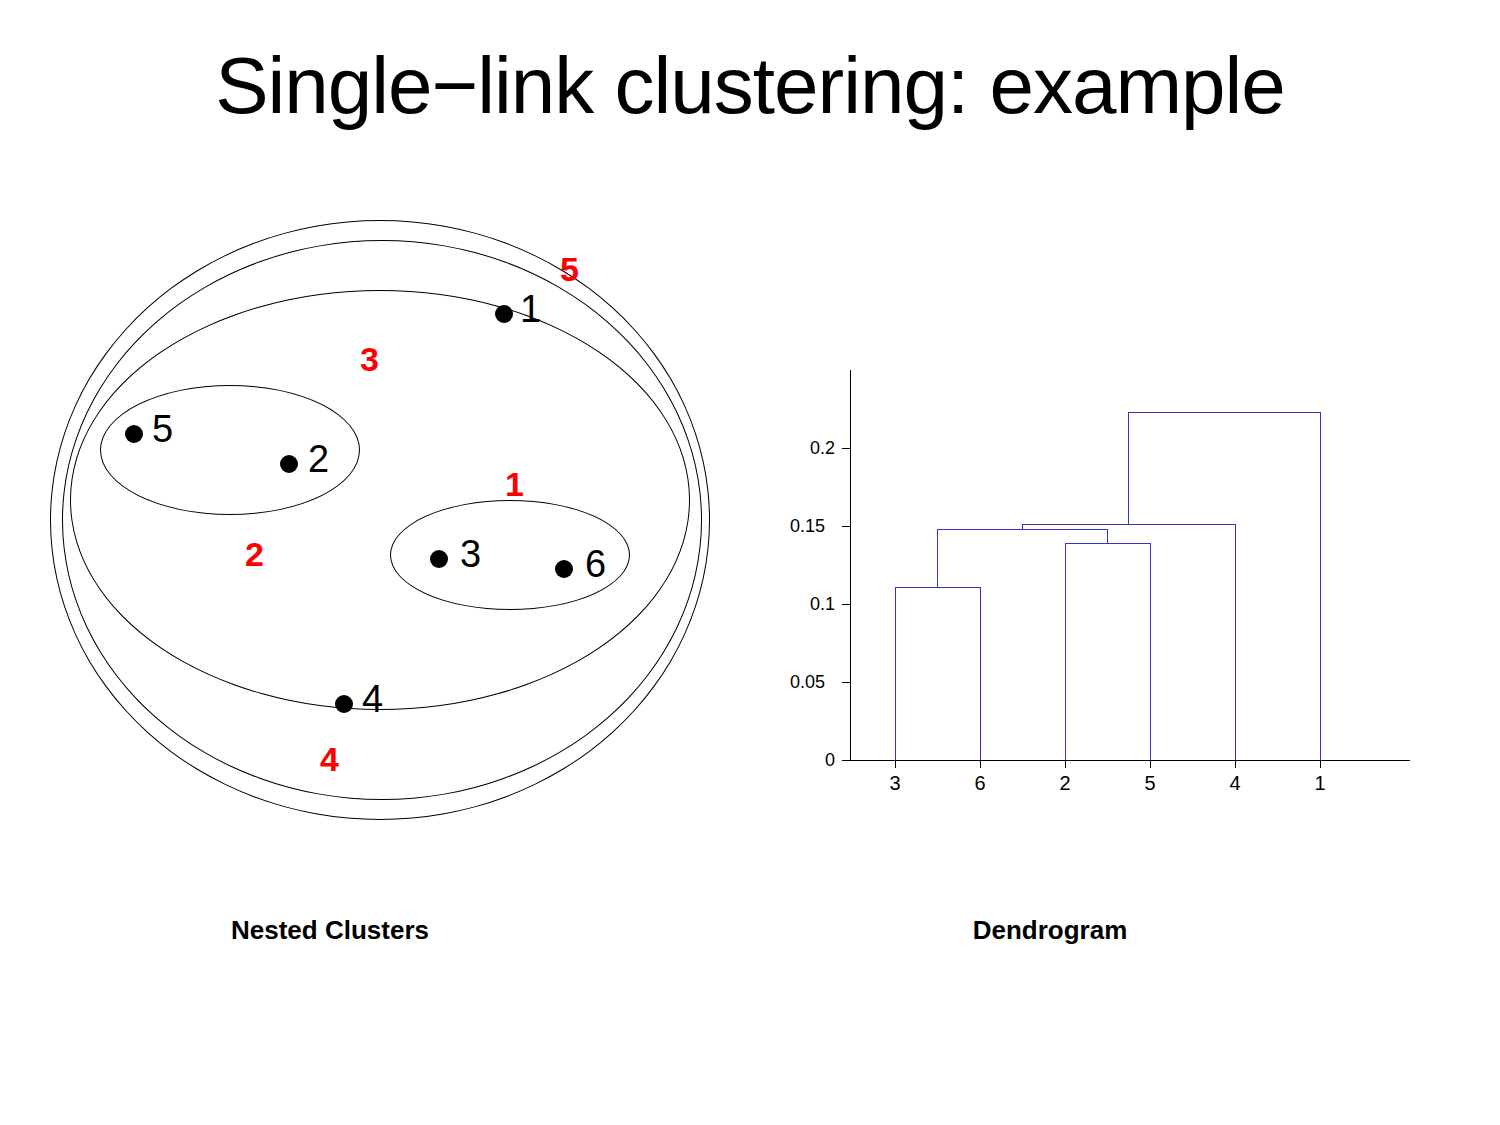Single−link clustering: example
1
5
2
3
6
4
5
3
1
2
4
0
0.05
0.1
0.15
0.2
3
6
2
5
4
1
Nested Clusters
Dendrogram